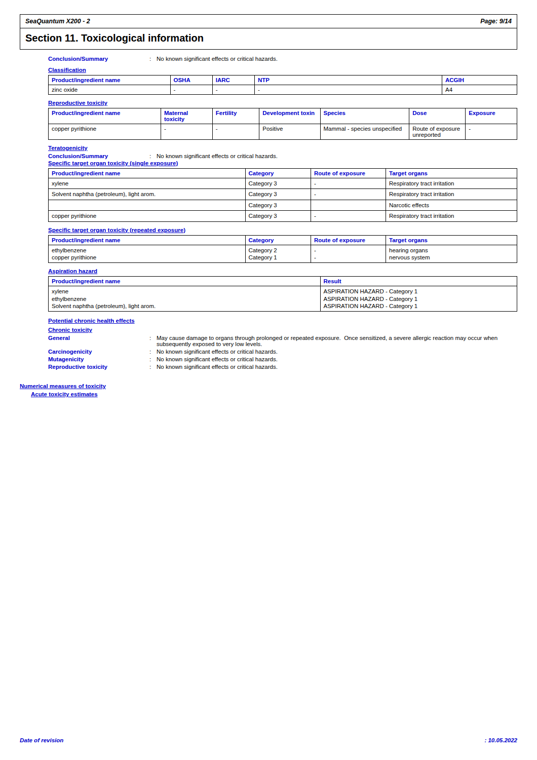SeaQuantum X200 - 2
Page: 9/14
Section 11. Toxicological information
Conclusion/Summary
:
No known significant effects or critical hazards.
Classification
| Product/ingredient name | OSHA | IARC | NTP | ACGIH |
| --- | --- | --- | --- | --- |
| zinc oxide | - | - | - | A4 |
Reproductive toxicity
| Product/ingredient name | Maternal toxicity | Fertility | Development toxin | Species | Dose | Exposure |
| --- | --- | --- | --- | --- | --- | --- |
| copper pyrithione | - | - | Positive | Mammal - species unspecified | Route of exposure unreported | - |
Teratogenicity
Conclusion/Summary
:
No known significant effects or critical hazards.
Specific target organ toxicity (single exposure)
| Product/ingredient name | Category | Route of exposure | Target organs |
| --- | --- | --- | --- |
| xylene | Category 3 | - | Respiratory tract irritation |
| Solvent naphtha (petroleum), light arom. | Category 3 | - | Respiratory tract irritation |
| | Category 3 | | Narcotic effects |
| copper pyrithione | Category 3 | - | Respiratory tract irritation |
Specific target organ toxicity (repeated exposure)
| Product/ingredient name | Category | Route of exposure | Target organs |
| --- | --- | --- | --- |
| ethylbenzene copper pyrithione | Category 2 Category 1 | - - | hearing organs nervous system |
Aspiration hazard
| Product/ingredient name | Result |
| --- | --- |
| xylene ethylbenzene Solvent naphtha (petroleum), light arom. | ASPIRATION HAZARD - Category 1 ASPIRATION HAZARD - Category 1 ASPIRATION HAZARD - Category 1 |
Potential chronic health effects
Chronic toxicity
General
:
May cause damage to organs through prolonged or repeated exposure. Once sensitized, a severe allergic reaction may occur when subsequently exposed to very low levels.
Carcinogenicity
:
No known significant effects or critical hazards.
Mutagenicity
:
No known significant effects or critical hazards.
Reproductive toxicity
:
No known significant effects or critical hazards.
Numerical measures of toxicity
Acute toxicity estimates
Date of revision
: 10.05.2022